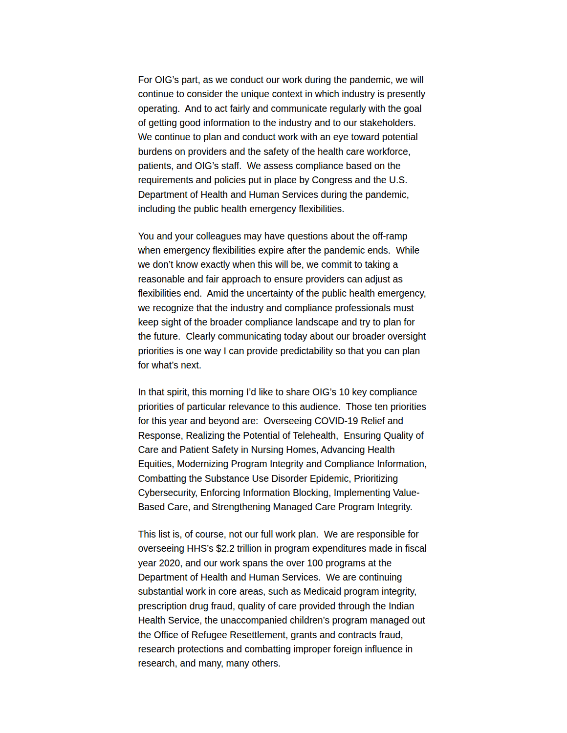For OIG’s part, as we conduct our work during the pandemic, we will continue to consider the unique context in which industry is presently operating. And to act fairly and communicate regularly with the goal of getting good information to the industry and to our stakeholders. We continue to plan and conduct work with an eye toward potential burdens on providers and the safety of the health care workforce, patients, and OIG’s staff. We assess compliance based on the requirements and policies put in place by Congress and the U.S. Department of Health and Human Services during the pandemic, including the public health emergency flexibilities.
You and your colleagues may have questions about the off-ramp when emergency flexibilities expire after the pandemic ends. While we don’t know exactly when this will be, we commit to taking a reasonable and fair approach to ensure providers can adjust as flexibilities end. Amid the uncertainty of the public health emergency, we recognize that the industry and compliance professionals must keep sight of the broader compliance landscape and try to plan for the future. Clearly communicating today about our broader oversight priorities is one way I can provide predictability so that you can plan for what’s next.
In that spirit, this morning I’d like to share OIG’s 10 key compliance priorities of particular relevance to this audience. Those ten priorities for this year and beyond are: Overseeing COVID-19 Relief and Response, Realizing the Potential of Telehealth, Ensuring Quality of Care and Patient Safety in Nursing Homes, Advancing Health Equities, Modernizing Program Integrity and Compliance Information, Combatting the Substance Use Disorder Epidemic, Prioritizing Cybersecurity, Enforcing Information Blocking, Implementing Value-Based Care, and Strengthening Managed Care Program Integrity.
This list is, of course, not our full work plan. We are responsible for overseeing HHS’s $2.2 trillion in program expenditures made in fiscal year 2020, and our work spans the over 100 programs at the Department of Health and Human Services. We are continuing substantial work in core areas, such as Medicaid program integrity, prescription drug fraud, quality of care provided through the Indian Health Service, the unaccompanied children’s program managed out the Office of Refugee Resettlement, grants and contracts fraud, research protections and combatting improper foreign influence in research, and many, many others.